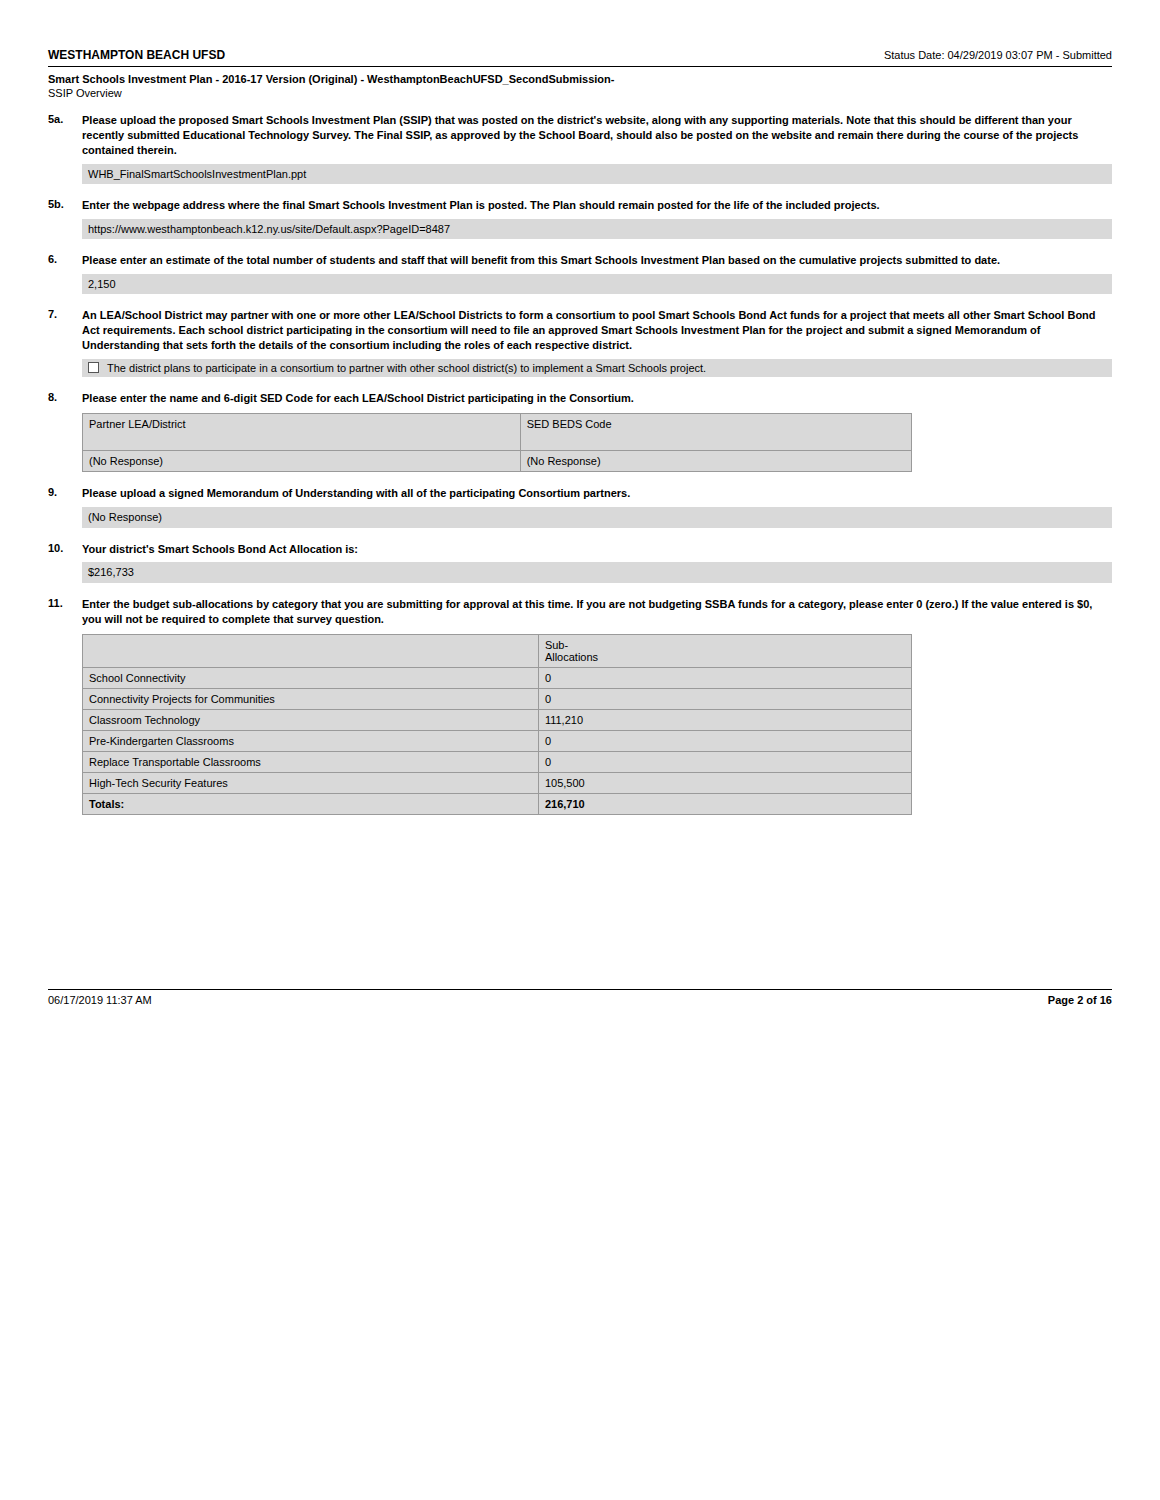WESTHAMPTON BEACH UFSD
Status Date: 04/29/2019 03:07 PM - Submitted
Smart Schools Investment Plan - 2016-17 Version (Original) - WesthamptonBeachUFSD_SecondSubmission-
SSIP Overview
5a.
Please upload the proposed Smart Schools Investment Plan (SSIP) that was posted on the district's website, along with any supporting materials. Note that this should be different than your recently submitted Educational Technology Survey. The Final SSIP, as approved by the School Board, should also be posted on the website and remain there during the course of the projects contained therein.
WHB_FinalSmartSchoolsInvestmentPlan.ppt
5b.
Enter the webpage address where the final Smart Schools Investment Plan is posted. The Plan should remain posted for the life of the included projects.
https://www.westhamptonbeach.k12.ny.us/site/Default.aspx?PageID=8487
6.
Please enter an estimate of the total number of students and staff that will benefit from this Smart Schools Investment Plan based on the cumulative projects submitted to date.
2,150
7.
An LEA/School District may partner with one or more other LEA/School Districts to form a consortium to pool Smart Schools Bond Act funds for a project that meets all other Smart School Bond Act requirements. Each school district participating in the consortium will need to file an approved Smart Schools Investment Plan for the project and submit a signed Memorandum of Understanding that sets forth the details of the consortium including the roles of each respective district.
The district plans to participate in a consortium to partner with other school district(s) to implement a Smart Schools project.
8.
Please enter the name and 6-digit SED Code for each LEA/School District participating in the Consortium.
| Partner LEA/District | SED BEDS Code |
| --- | --- |
| (No Response) | (No Response) |
9.
Please upload a signed Memorandum of Understanding with all of the participating Consortium partners.
(No Response)
10.
Your district's Smart Schools Bond Act Allocation is:
$216,733
11.
Enter the budget sub-allocations by category that you are submitting for approval at this time. If you are not budgeting SSBA funds for a category, please enter 0 (zero.) If the value entered is $0, you will not be required to complete that survey question.
| | Sub- Allocations |
| --- | --- |
| School Connectivity | 0 |
| Connectivity Projects for Communities | 0 |
| Classroom Technology | 111,210 |
| Pre-Kindergarten Classrooms | 0 |
| Replace Transportable Classrooms | 0 |
| High-Tech Security Features | 105,500 |
| Totals: | 216,710 |
06/17/2019 11:37 AM
Page 2 of 16